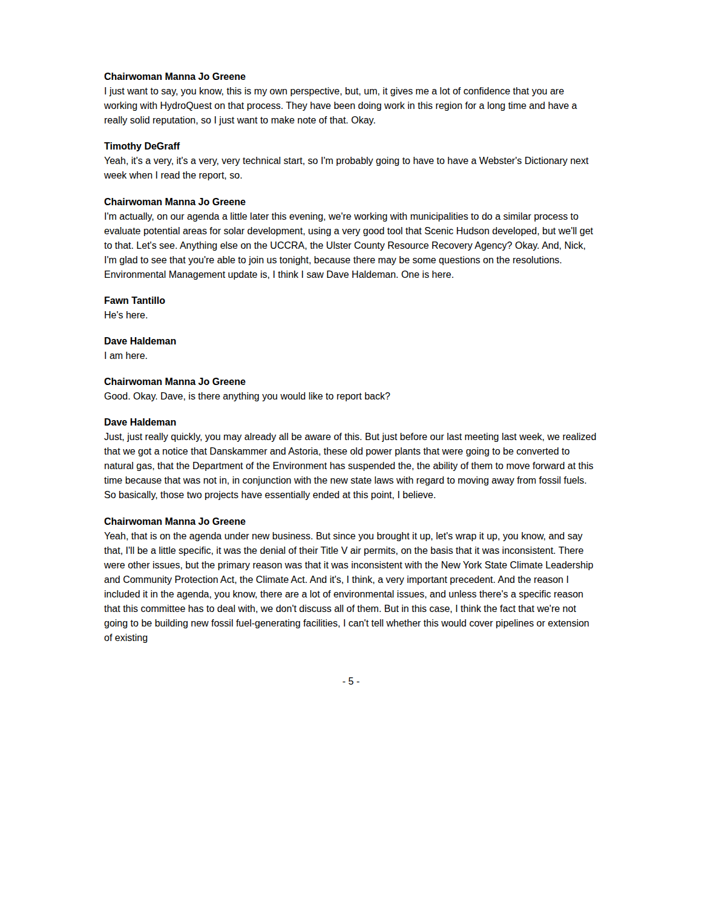Chairwoman Manna Jo Greene
I just want to say, you know, this is my own perspective, but, um, it gives me a lot of confidence that you are working with HydroQuest on that process. They have been doing work in this region for a long time and have a really solid reputation, so I just want to make note of that. Okay.
Timothy DeGraff
Yeah, it's a very, it's a very, very technical start, so I'm probably going to have to have a Webster's Dictionary next week when I read the report, so.
Chairwoman Manna Jo Greene
I'm actually, on our agenda a little later this evening, we're working with municipalities to do a similar process to evaluate potential areas for solar development, using a very good tool that Scenic Hudson developed, but we'll get to that. Let's see. Anything else on the UCCRA, the Ulster County Resource Recovery Agency? Okay. And, Nick, I'm glad to see that you're able to join us tonight, because there may be some questions on the resolutions. Environmental Management update is, I think I saw Dave Haldeman. One is here.
Fawn Tantillo
He's here.
Dave Haldeman
I am here.
Chairwoman Manna Jo Greene
Good. Okay. Dave, is there anything you would like to report back?
Dave Haldeman
Just, just really quickly, you may already all be aware of this. But just before our last meeting last week, we realized that we got a notice that Danskammer and Astoria, these old power plants that were going to be converted to natural gas, that the Department of the Environment has suspended the, the ability of them to move forward at this time because that was not in, in conjunction with the new state laws with regard to moving away from fossil fuels. So basically, those two projects have essentially ended at this point, I believe.
Chairwoman Manna Jo Greene
Yeah, that is on the agenda under new business. But since you brought it up, let's wrap it up, you know, and say that, I'll be a little specific, it was the denial of their Title V air permits, on the basis that it was inconsistent. There were other issues, but the primary reason was that it was inconsistent with the New York State Climate Leadership and Community Protection Act, the Climate Act. And it's, I think, a very important precedent. And the reason I included it in the agenda, you know, there are a lot of environmental issues, and unless there's a specific reason that this committee has to deal with, we don't discuss all of them. But in this case, I think the fact that we're not going to be building new fossil fuel-generating facilities, I can't tell whether this would cover pipelines or extension of existing
- 5 -